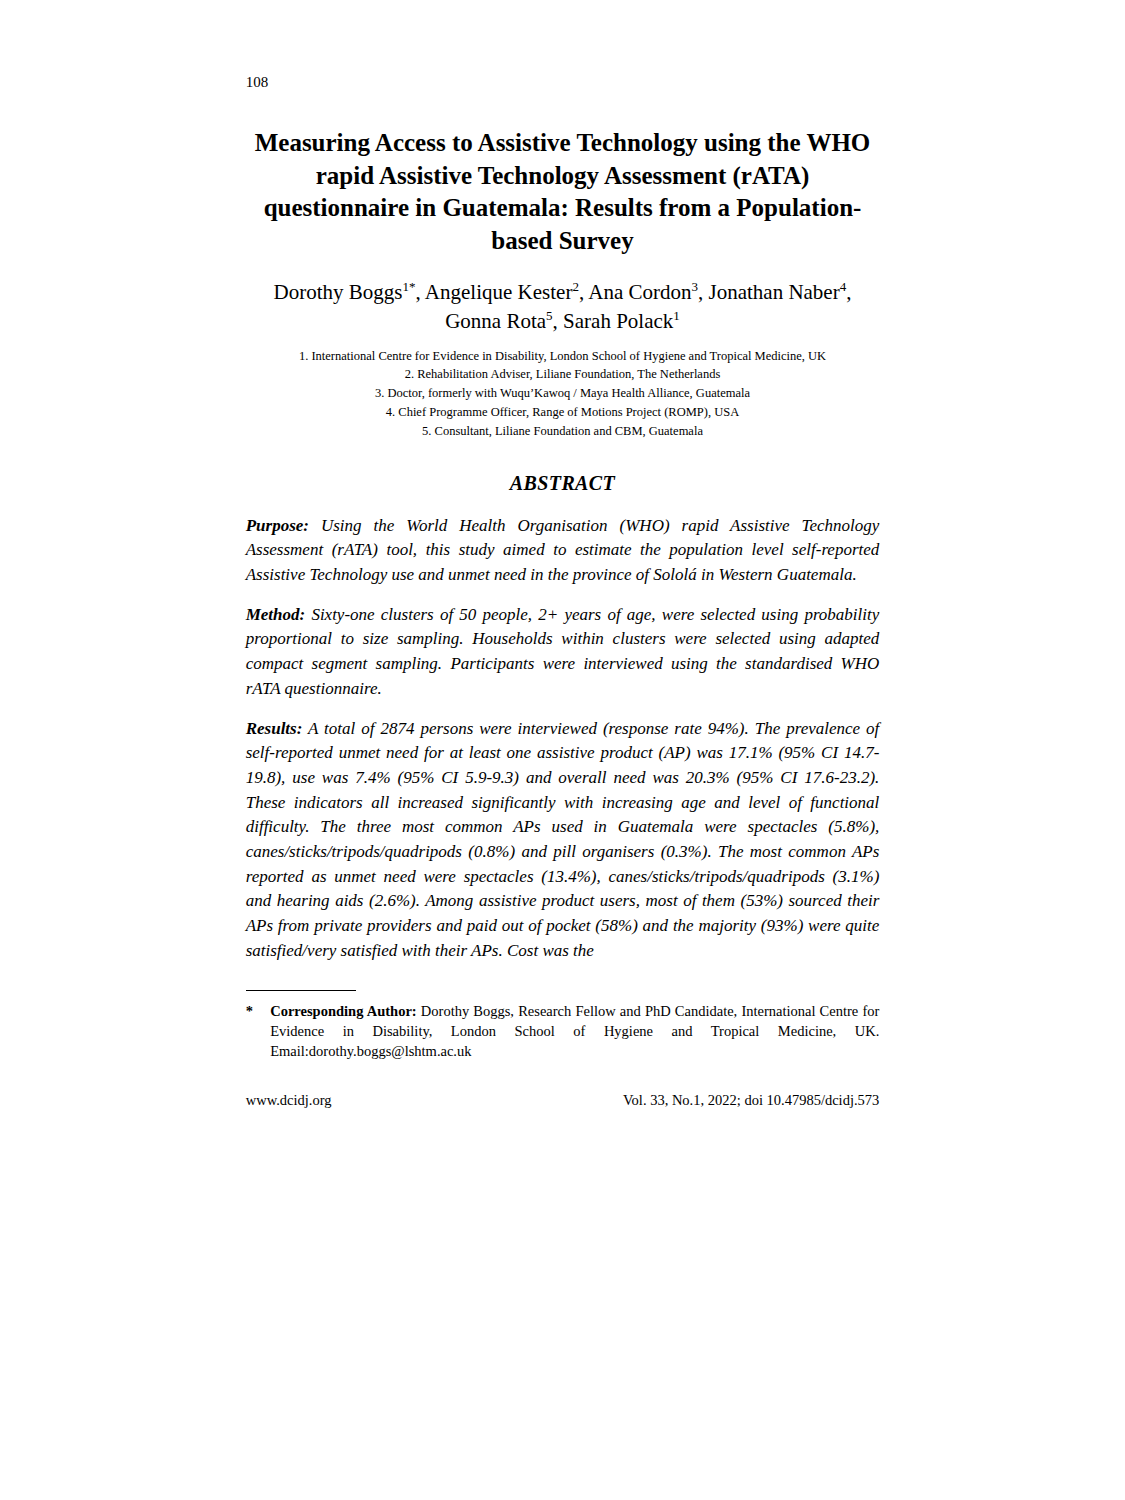108
Measuring Access to Assistive Technology using the WHO rapid Assistive Technology Assessment (rATA) questionnaire in Guatemala: Results from a Population-based Survey
Dorothy Boggs1*, Angelique Kester2, Ana Cordon3, Jonathan Naber4, Gonna Rota5, Sarah Polack1
1. International Centre for Evidence in Disability, London School of Hygiene and Tropical Medicine, UK
2. Rehabilitation Adviser, Liliane Foundation, The Netherlands
3. Doctor, formerly with Wuqu’Kawoq / Maya Health Alliance, Guatemala
4. Chief Programme Officer, Range of Motions Project (ROMP), USA
5. Consultant, Liliane Foundation and CBM, Guatemala
ABSTRACT
Purpose: Using the World Health Organisation (WHO) rapid Assistive Technology Assessment (rATA) tool, this study aimed to estimate the population level self-reported Assistive Technology use and unmet need in the province of Sololá in Western Guatemala.
Method: Sixty-one clusters of 50 people, 2+ years of age, were selected using probability proportional to size sampling. Households within clusters were selected using adapted compact segment sampling. Participants were interviewed using the standardised WHO rATA questionnaire.
Results: A total of 2874 persons were interviewed (response rate 94%). The prevalence of self-reported unmet need for at least one assistive product (AP) was 17.1% (95% CI 14.7-19.8), use was 7.4% (95% CI 5.9-9.3) and overall need was 20.3% (95% CI 17.6-23.2). These indicators all increased significantly with increasing age and level of functional difficulty. The three most common APs used in Guatemala were spectacles (5.8%), canes/sticks/tripods/quadripods (0.8%) and pill organisers (0.3%). The most common APs reported as unmet need were spectacles (13.4%), canes/sticks/tripods/quadripods (3.1%) and hearing aids (2.6%). Among assistive product users, most of them (53%) sourced their APs from private providers and paid out of pocket (58%) and the majority (93%) were quite satisfied/very satisfied with their APs. Cost was the
* Corresponding Author: Dorothy Boggs, Research Fellow and PhD Candidate, International Centre for Evidence in Disability, London School of Hygiene and Tropical Medicine, UK. Email:dorothy.boggs@lshtm.ac.uk
www.dcidj.org Vol. 33, No.1, 2022; doi 10.47985/dcidj.573